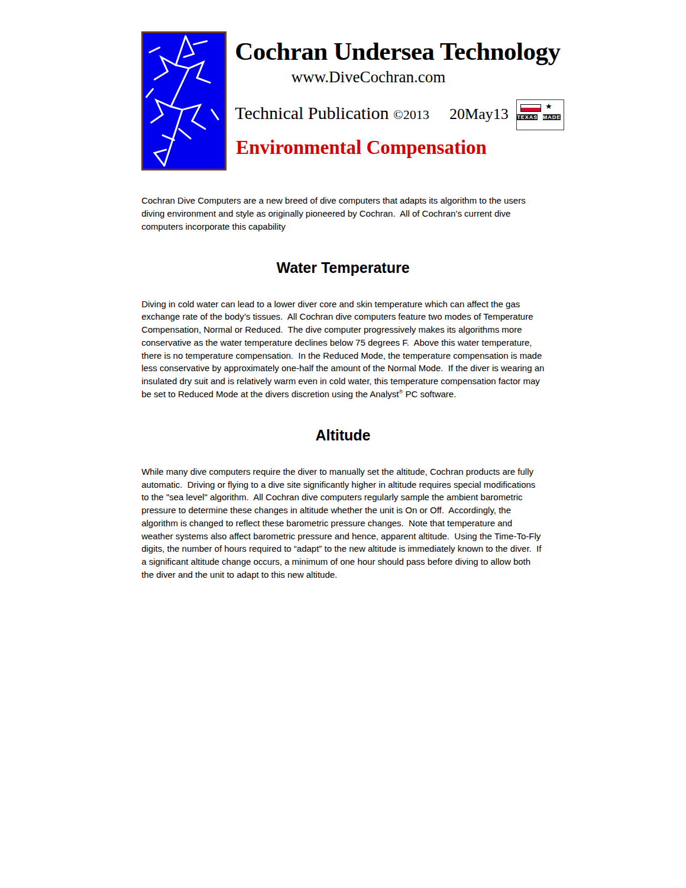Cochran Undersea Technology
www.DiveCochran.com
Technical Publication ©2013 20May13 TEXAS ★ MADE
Environmental Compensation
Cochran Dive Computers are a new breed of dive computers that adapts its algorithm to the users diving environment and style as originally pioneered by Cochran. All of Cochran’s current dive computers incorporate this capability
Water Temperature
Diving in cold water can lead to a lower diver core and skin temperature which can affect the gas exchange rate of the body’s tissues. All Cochran dive computers feature two modes of Temperature Compensation, Normal or Reduced. The dive computer progressively makes its algorithms more conservative as the water temperature declines below 75 degrees F. Above this water temperature, there is no temperature compensation. In the Reduced Mode, the temperature compensation is made less conservative by approximately one-half the amount of the Normal Mode. If the diver is wearing an insulated dry suit and is relatively warm even in cold water, this temperature compensation factor may be set to Reduced Mode at the divers discretion using the Analyst® PC software.
Altitude
While many dive computers require the diver to manually set the altitude, Cochran products are fully automatic. Driving or flying to a dive site significantly higher in altitude requires special modifications to the "sea level" algorithm. All Cochran dive computers regularly sample the ambient barometric pressure to determine these changes in altitude whether the unit is On or Off. Accordingly, the algorithm is changed to reflect these barometric pressure changes. Note that temperature and weather systems also affect barometric pressure and hence, apparent altitude. Using the Time-To-Fly digits, the number of hours required to “adapt” to the new altitude is immediately known to the diver. If a significant altitude change occurs, a minimum of one hour should pass before diving to allow both the diver and the unit to adapt to this new altitude.